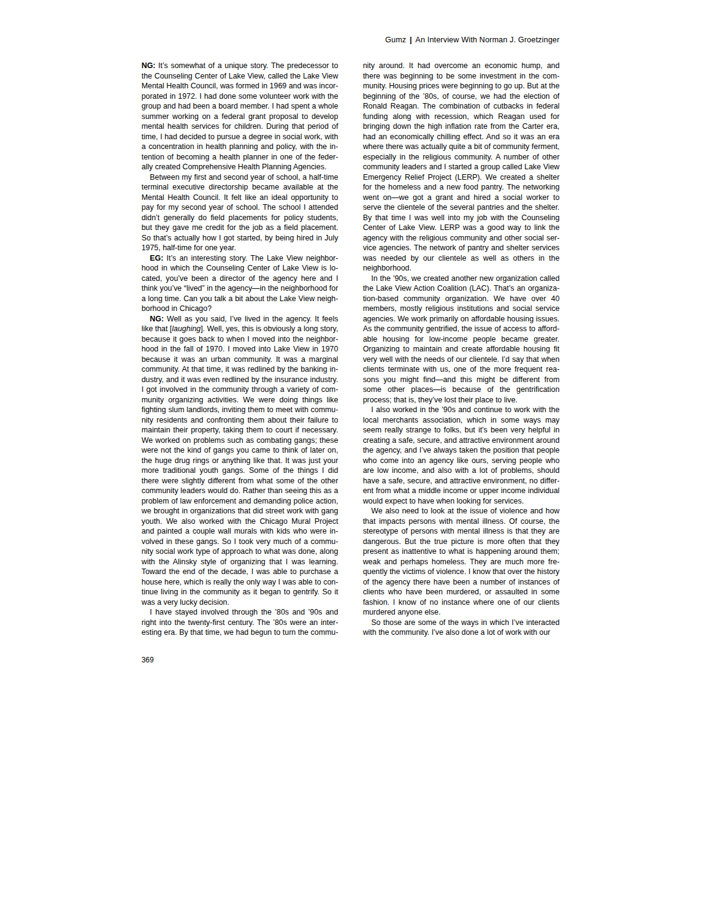Gumz|An Interview With Norman J. Groetzinger
NG: It’s somewhat of a unique story. The predecessor to the Counseling Center of Lake View, called the Lake View Mental Health Council, was formed in 1969 and was incorporated in 1972. I had done some volunteer work with the group and had been a board member. I had spent a whole summer working on a federal grant proposal to develop mental health services for children. During that period of time, I had decided to pursue a degree in social work, with a concentration in health planning and policy, with the intention of becoming a health planner in one of the federally created Comprehensive Health Planning Agencies.
Between my first and second year of school, a half-time terminal executive directorship became available at the Mental Health Council. It felt like an ideal opportunity to pay for my second year of school. The school I attended didn’t generally do field placements for policy students, but they gave me credit for the job as a field placement. So that’s actually how I got started, by being hired in July 1975, half-time for one year.
EG: It’s an interesting story. The Lake View neighborhood in which the Counseling Center of Lake View is located, you’ve been a director of the agency here and I think you’ve “lived” in the agency—in the neighborhood for a long time. Can you talk a bit about the Lake View neighborhood in Chicago?
NG: Well as you said, I’ve lived in the agency. It feels like that [laughing]. Well, yes, this is obviously a long story, because it goes back to when I moved into the neighborhood in the fall of 1970. I moved into Lake View in 1970 because it was an urban community. It was a marginal community. At that time, it was redlined by the banking industry, and it was even redlined by the insurance industry. I got involved in the community through a variety of community organizing activities. We were doing things like fighting slum landlords, inviting them to meet with community residents and confronting them about their failure to maintain their property, taking them to court if necessary. We worked on problems such as combating gangs; these were not the kind of gangs you came to think of later on, the huge drug rings or anything like that. It was just your more traditional youth gangs. Some of the things I did there were slightly different from what some of the other community leaders would do. Rather than seeing this as a problem of law enforcement and demanding police action, we brought in organizations that did street work with gang youth. We also worked with the Chicago Mural Project and painted a couple wall murals with kids who were involved in these gangs. So I took very much of a community social work type of approach to what was done, along with the Alinsky style of organizing that I was learning. Toward the end of the decade, I was able to purchase a house here, which is really the only way I was able to continue living in the community as it began to gentrify. So it was a very lucky decision.
I have stayed involved through the ’80s and ’90s and right into the twenty-first century. The ’80s were an interesting era. By that time, we had begun to turn the community around. It had overcome an economic hump, and there was beginning to be some investment in the community. Housing prices were beginning to go up. But at the beginning of the ’80s, of course, we had the election of Ronald Reagan. The combination of cutbacks in federal funding along with recession, which Reagan used for bringing down the high inflation rate from the Carter era, had an economically chilling effect. And so it was an era where there was actually quite a bit of community ferment, especially in the religious community. A number of other community leaders and I started a group called Lake View Emergency Relief Project (LERP). We created a shelter for the homeless and a new food pantry. The networking went on—we got a grant and hired a social worker to serve the clientele of the several pantries and the shelter. By that time I was well into my job with the Counseling Center of Lake View. LERP was a good way to link the agency with the religious community and other social service agencies. The network of pantry and shelter services was needed by our clientele as well as others in the neighborhood.
In the ’90s, we created another new organization called the Lake View Action Coalition (LAC). That’s an organization-based community organization. We have over 40 members, mostly religious institutions and social service agencies. We work primarily on affordable housing issues. As the community gentrified, the issue of access to affordable housing for low-income people became greater. Organizing to maintain and create affordable housing fit very well with the needs of our clientele. I’d say that when clients terminate with us, one of the more frequent reasons you might find—and this might be different from some other places—is because of the gentrification process; that is, they’ve lost their place to live.
I also worked in the ’90s and continue to work with the local merchants association, which in some ways may seem really strange to folks, but it’s been very helpful in creating a safe, secure, and attractive environment around the agency, and I’ve always taken the position that people who come into an agency like ours, serving people who are low income, and also with a lot of problems, should have a safe, secure, and attractive environment, no different from what a middle income or upper income individual would expect to have when looking for services.
We also need to look at the issue of violence and how that impacts persons with mental illness. Of course, the stereotype of persons with mental illness is that they are dangerous. But the true picture is more often that they present as inattentive to what is happening around them; weak and perhaps homeless. They are much more frequently the victims of violence. I know that over the history of the agency there have been a number of instances of clients who have been murdered, or assaulted in some fashion. I know of no instance where one of our clients murdered anyone else.
So those are some of the ways in which I’ve interacted with the community. I’ve also done a lot of work with our
369